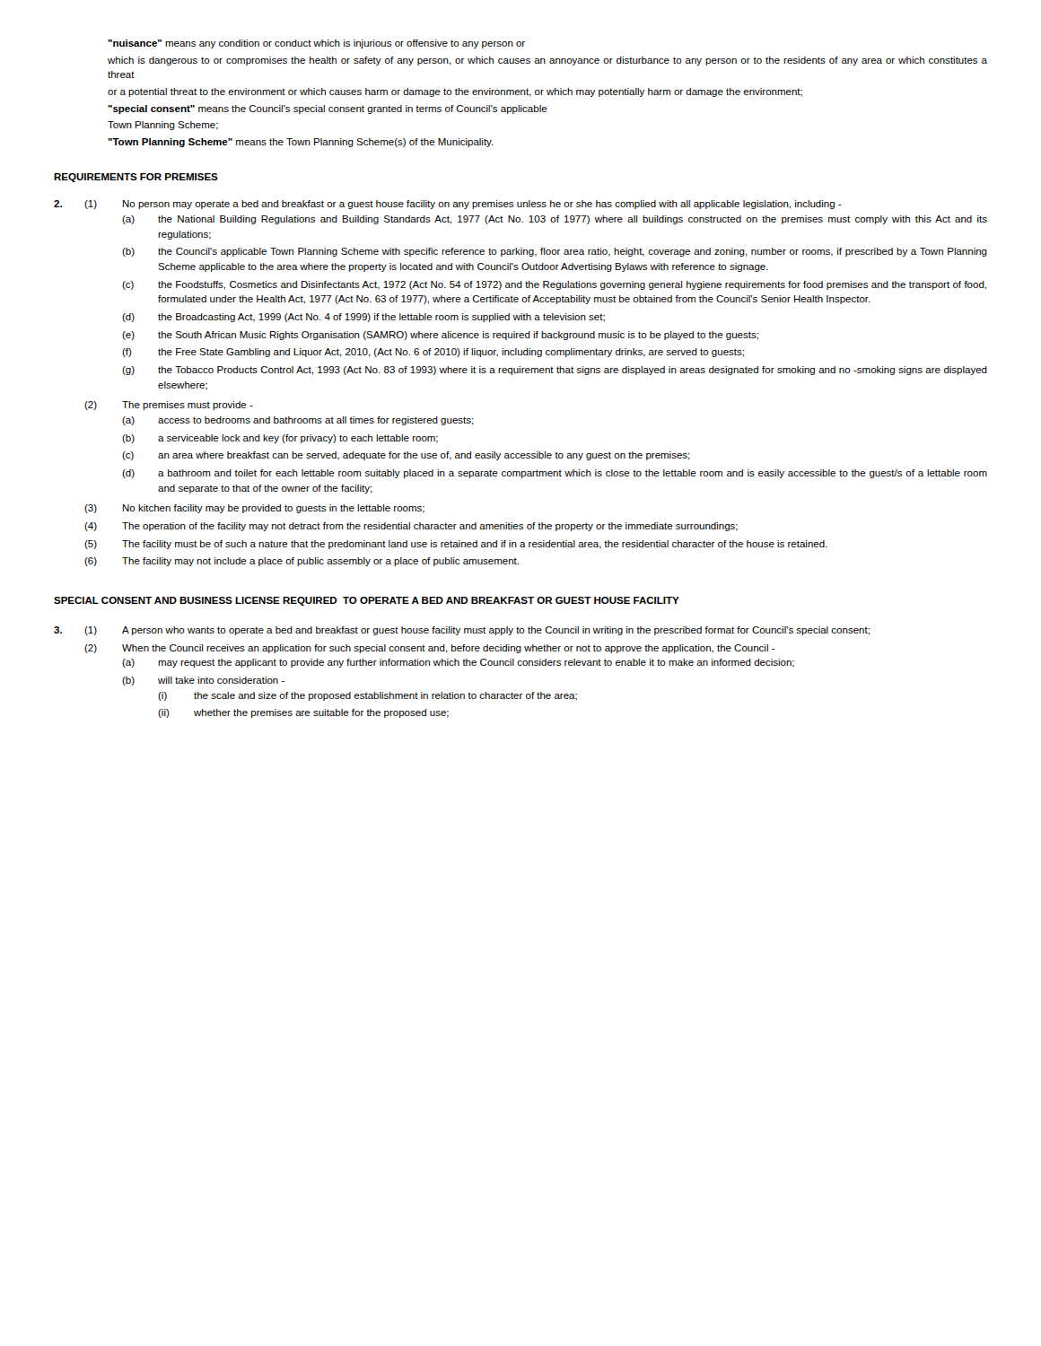"nuisance" means any condition or conduct which is injurious or offensive to any person or
which is dangerous to or compromises the health or safety of any person, or which causes an annoyance or disturbance to any person or to the residents of any area or which constitutes a threat
or a potential threat to the environment or which causes harm or damage to the environment, or which may potentially harm or damage the environment;
"special consent" means the Council's special consent granted in terms of Council's applicable
Town Planning Scheme;
"Town Planning Scheme" means the Town Planning Scheme(s) of the Municipality.
REQUIREMENTS FOR PREMISES
| 2. | (1) | No person may operate a bed and breakfast or a guest house facility on any premises unless he or she has complied with all applicable legislation, including - / (a) / the National Building Regulations and Building Standards Act, 1977 (Act No. 103 of 1977) where all buildings constructed on the premises must comply with this Act and its regulations; / / (b) / the Council's applicable Town Planning Scheme with specific reference to parking, floor area ratio, height, coverage and zoning, number or rooms, if prescribed by a Town Planning Scheme applicable to the area where the property is located and with Council's Outdoor Advertising Bylaws with reference to signage. / / (c) / the Foodstuffs, Cosmetics and Disinfectants Act, 1972 (Act No. 54 of 1972) and the Regulations governing general hygiene requirements for food premises and the transport of food, formulated under the Health Act, 1977 (Act No. 63 of 1977), where a Certificate of Acceptability must be obtained from the Council's Senior Health Inspector. / / (d) / the Broadcasting Act, 1999 (Act No. 4 of 1999) if the lettable room is supplied with a television set; / / (e) / the South African Music Rights Organisation (SAMRO) where alicence is required if background music is to be played to the guests; / / (f) / the Free State Gambling and Liquor Act, 2010, (Act No. 6 of 2010) if liquor, including complimentary drinks, are served to guests; / / (g) / the Tobacco Products Control Act, 1993 (Act No. 83 of 1993) where it is a requirement that signs are displayed in areas designated for smoking and no -smoking signs are displayed elsewhere; / |
| | (2) | The premises must provide - / (a) / access to bedrooms and bathrooms at all times for registered guests; / / (b) / a serviceable lock and key (for privacy) to each lettable room; / / (c) / an area where breakfast can be served, adequate for the use of, and easily accessible to any guest on the premises; / / (d) / a bathroom and toilet for each lettable room suitably placed in a separate compartment which is close to the lettable room and is easily accessible to the guest/s of a lettable room and separate to that of the owner of the facility; / |
| | (3) | No kitchen facility may be provided to guests in the lettable rooms; |
| | (4) | The operation of the facility may not detract from the residential character and amenities of the property or the immediate surroundings; |
| | (5) | The facility must be of such a nature that the predominant land use is retained and if in a residential area, the residential character of the house is retained. |
| | (6) | The facility may not include a place of public assembly or a place of public amusement. |
SPECIAL CONSENT AND BUSINESS LICENSE REQUIRED TO OPERATE A BED AND BREAKFAST OR GUEST HOUSE FACILITY
| 3. | (1) | A person who wants to operate a bed and breakfast or guest house facility must apply to the Council in writing in the prescribed format for Council's special consent; |
| | (2) | When the Council receives an application for such special consent and, before deciding whether or not to approve the application, the Council - / (a) / may request the applicant to provide any further information which the Council considers relevant to enable it to make an informed decision; / / (b) / will take into consideration - / (i) / the scale and size of the proposed establishment in relation to character of the area; / / (ii) / whether the premises are suitable for the proposed use; / / |